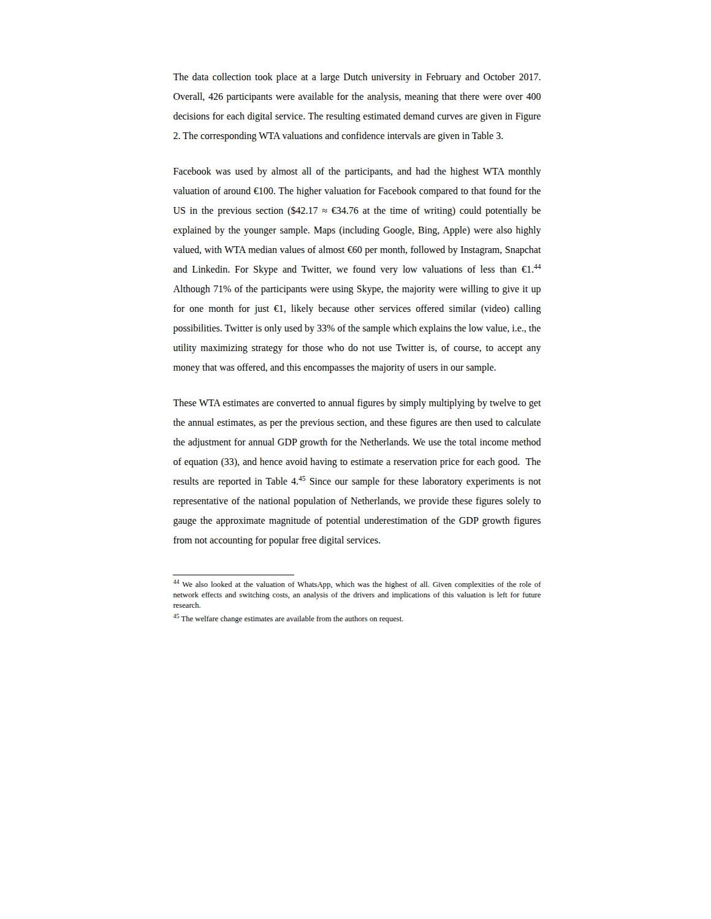The data collection took place at a large Dutch university in February and October 2017. Overall, 426 participants were available for the analysis, meaning that there were over 400 decisions for each digital service. The resulting estimated demand curves are given in Figure 2. The corresponding WTA valuations and confidence intervals are given in Table 3.
Facebook was used by almost all of the participants, and had the highest WTA monthly valuation of around €100. The higher valuation for Facebook compared to that found for the US in the previous section ($42.17 ≈ €34.76 at the time of writing) could potentially be explained by the younger sample. Maps (including Google, Bing, Apple) were also highly valued, with WTA median values of almost €60 per month, followed by Instagram, Snapchat and Linkedin. For Skype and Twitter, we found very low valuations of less than €1.44 Although 71% of the participants were using Skype, the majority were willing to give it up for one month for just €1, likely because other services offered similar (video) calling possibilities. Twitter is only used by 33% of the sample which explains the low value, i.e., the utility maximizing strategy for those who do not use Twitter is, of course, to accept any money that was offered, and this encompasses the majority of users in our sample.
These WTA estimates are converted to annual figures by simply multiplying by twelve to get the annual estimates, as per the previous section, and these figures are then used to calculate the adjustment for annual GDP growth for the Netherlands. We use the total income method of equation (33), and hence avoid having to estimate a reservation price for each good. The results are reported in Table 4.45 Since our sample for these laboratory experiments is not representative of the national population of Netherlands, we provide these figures solely to gauge the approximate magnitude of potential underestimation of the GDP growth figures from not accounting for popular free digital services.
44 We also looked at the valuation of WhatsApp, which was the highest of all. Given complexities of the role of network effects and switching costs, an analysis of the drivers and implications of this valuation is left for future research.
45 The welfare change estimates are available from the authors on request.